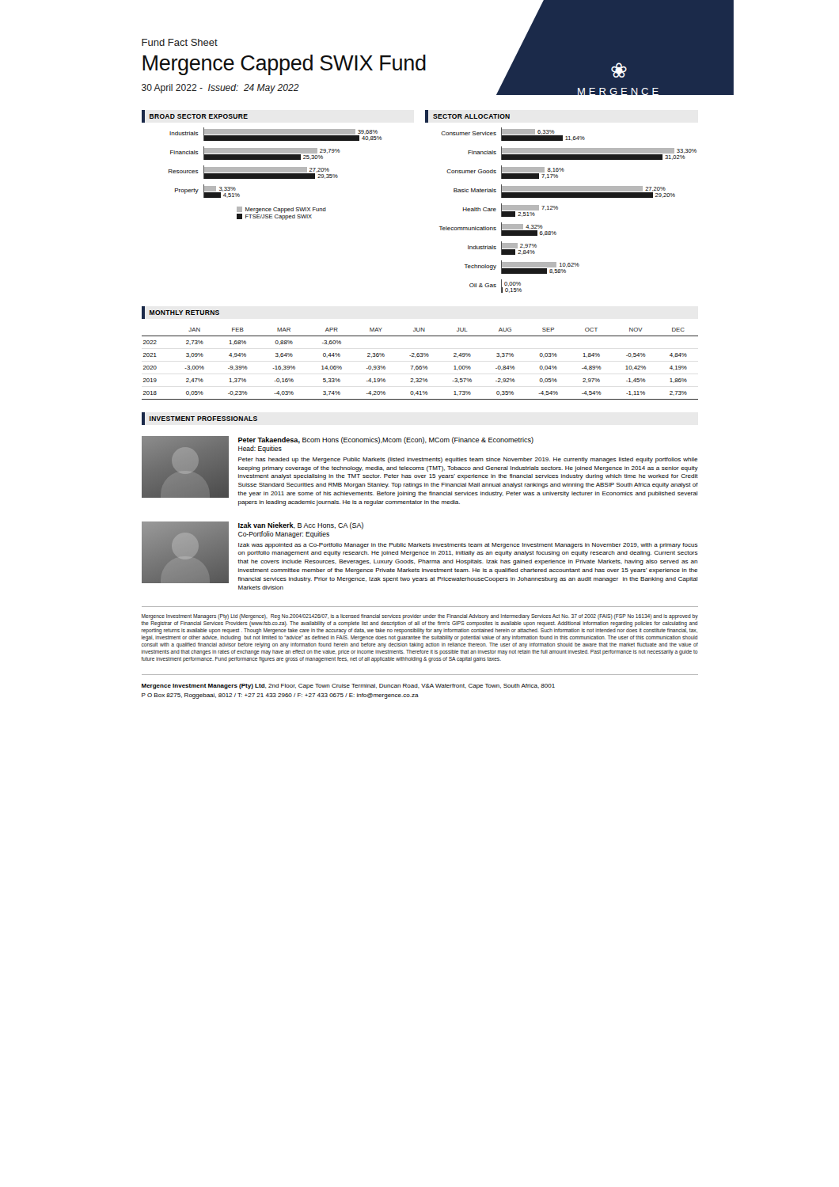❀
MERGENCE
Fund Fact Sheet
Mergence Capped SWIX Fund
30 April 2022 - Issued: 24 May 2022
Broad Sector Exposure
Industrials
39,68%
40,85%
Financials
29,79%
25,30%
Resources
27,20%
29,35%
Property
3,33%
4,51%
Mergence Capped SWIX Fund
FTSE/JSE Capped SWIX
Sector Allocation
Consumer Services
6,33%
11,64%
Financials
33,30%
31,02%
Consumer Goods
8,16%
7,17%
Basic Materials
27,20%
29,20%
Health Care
7,12%
2,51%
Telecommunications
4,32%
6,88%
Industrials
2,97%
2,84%
Technology
10,62%
8,58%
Oil & Gas
0,00%
0,15%
Monthly Returns
| | JAN | FEB | MAR | APR | MAY | JUN | JUL | AUG | SEP | OCT | NOV | DEC |
| --- | --- | --- | --- | --- | --- | --- | --- | --- | --- | --- | --- | --- |
| 2022 | 2,73% | 1,68% | 0,88% | -3,60% | | | | | | | | |
| 2021 | 3,09% | 4,94% | 3,64% | 0,44% | 2,36% | -2,63% | 2,49% | 3,37% | 0,03% | 1,84% | -0,54% | 4,84% |
| 2020 | -3,00% | -9,39% | -16,39% | 14,06% | -0,93% | 7,66% | 1,00% | -0,84% | 0,04% | -4,89% | 10,42% | 4,19% |
| 2019 | 2,47% | 1,37% | -0,16% | 5,33% | -4,19% | 2,32% | -3,57% | -2,92% | 0,05% | 2,97% | -1,45% | 1,86% |
| 2018 | 0,05% | -0,23% | -4,03% | 3,74% | -4,20% | 0,41% | 1,73% | 0,35% | -4,54% | -4,54% | -1,11% | 2,73% |
Investment Professionals
Peter Takaendesa, Bcom Hons (Economics),Mcom (Econ), MCom (Finance & Econometrics)
Head: Equities
Peter has headed up the Mergence Public Markets (listed investments) equities team since November 2019. He currently manages listed equity portfolios while keeping primary coverage of the technology, media, and telecoms (TMT), Tobacco and General Industrials sectors. He joined Mergence in 2014 as a senior equity investment analyst specialising in the TMT sector. Peter has over 15 years’ experience in the financial services industry during which time he worked for Credit Suisse Standard Securities and RMB Morgan Stanley. Top ratings in the Financial Mail annual analyst rankings and winning the ABSIP South Africa equity analyst of the year in 2011 are some of his achievements. Before joining the financial services industry, Peter was a university lecturer in Economics and published several papers in leading academic journals. He is a regular commentator in the media.
Izak van Niekerk, B Acc Hons, CA (SA)
Co-Portfolio Manager: Equities
Izak was appointed as a Co-Portfolio Manager in the Public Markets investments team at Mergence Investment Managers in November 2019, with a primary focus on portfolio management and equity research. He joined Mergence in 2011, initially as an equity analyst focusing on equity research and dealing. Current sectors that he covers include Resources, Beverages, Luxury Goods, Pharma and Hospitals. Izak has gained experience in Private Markets, having also served as an investment committee member of the Mergence Private Markets investment team. He is a qualified chartered accountant and has over 15 years’ experience in the financial services industry. Prior to Mergence, Izak spent two years at PricewaterhouseCoopers in Johannesburg as an audit manager in the Banking and Capital Markets division
Mergence Investment Managers (Pty) Ltd (Mergence), Reg No.2004/021426/07, is a licensed financial services provider under the Financial Advisory and Intermediary Services Act No. 37 of 2002 (FAIS) (FSP No 16134) and is approved by the Registrar of Financial Services Providers (www.fsb.co.za). The availability of a complete list and description of all of the firm’s GIPS composites is available upon request. Additional information regarding policies for calculating and reporting returns is available upon request . Though Mergence take care in the accuracy of data, we take no responsibility for any information contained herein or attached. Such information is not intended nor does it constitute financial, tax, legal, investment or other advice, including but not limited to “advice” as defined in FAIS. Mergence does not guarantee the suitability or potential value of any information found in this communication. The user of this communication should consult with a qualified financial advisor before relying on any information found herein and before any decision taking action in reliance thereon. The user of any information should be aware that the market fluctuate and the value of investments and that changes in rates of exchange may have an effect on the value, price or income investments. Therefore it is possible that an investor may not retain the full amount invested. Past performance is not necessarily a guide to future investment performance. Fund performance figures are gross of management fees, net of all applicable withholding & gross of SA capital gains taxes.
Mergence Investment Managers (Pty) Ltd, 2nd Floor, Cape Town Cruise Terminal, Duncan Road, V&A Waterfront, Cape Town, South Africa, 8001
P O Box 8275, Roggebaai, 8012 / T: +27 21 433 2960 / F: +27 433 0675 / E: info@mergence.co.za